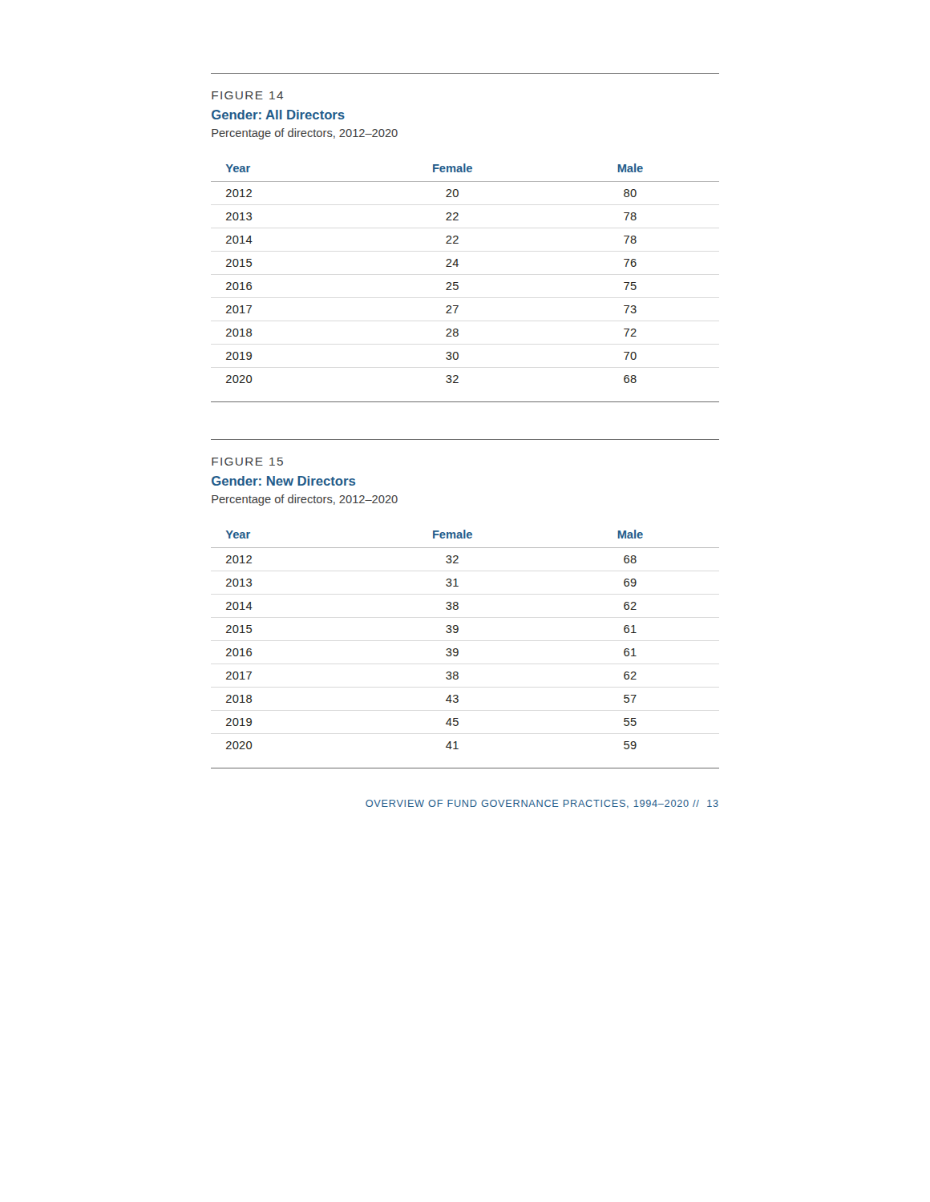FIGURE 14
Gender: All Directors
Percentage of directors, 2012–2020
| Year | Female | Male |
| --- | --- | --- |
| 2012 | 20 | 80 |
| 2013 | 22 | 78 |
| 2014 | 22 | 78 |
| 2015 | 24 | 76 |
| 2016 | 25 | 75 |
| 2017 | 27 | 73 |
| 2018 | 28 | 72 |
| 2019 | 30 | 70 |
| 2020 | 32 | 68 |
FIGURE 15
Gender: New Directors
Percentage of directors, 2012–2020
| Year | Female | Male |
| --- | --- | --- |
| 2012 | 32 | 68 |
| 2013 | 31 | 69 |
| 2014 | 38 | 62 |
| 2015 | 39 | 61 |
| 2016 | 39 | 61 |
| 2017 | 38 | 62 |
| 2018 | 43 | 57 |
| 2019 | 45 | 55 |
| 2020 | 41 | 59 |
OVERVIEW OF FUND GOVERNANCE PRACTICES, 1994–2020 // 13